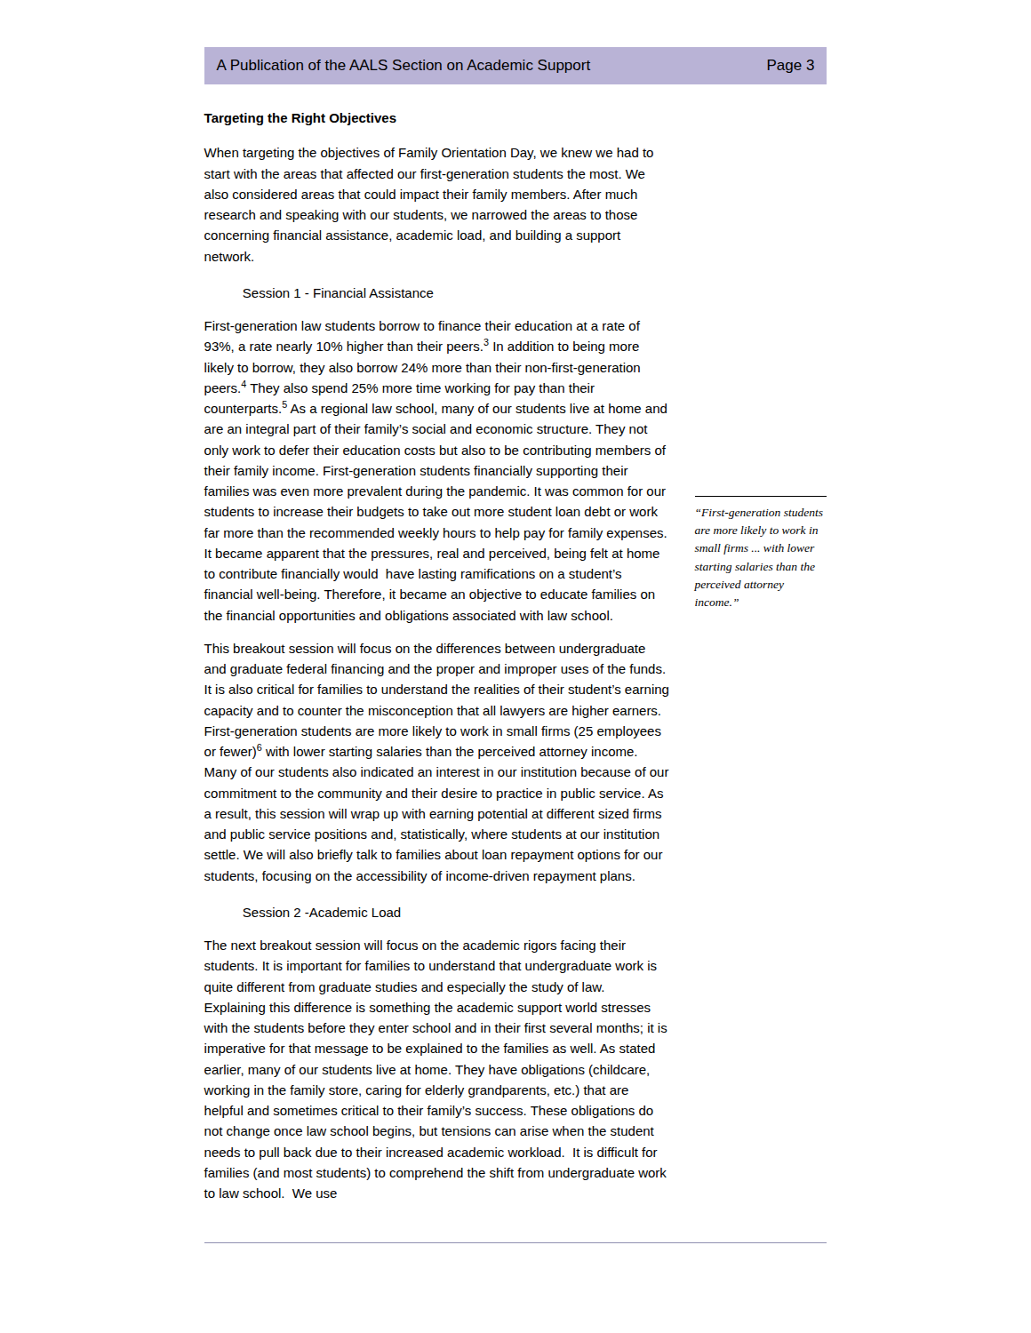A Publication of the AALS Section on Academic Support
Page 3
Targeting the Right Objectives
When targeting the objectives of Family Orientation Day, we knew we had to start with the areas that affected our first-generation students the most. We also considered areas that could impact their family members. After much research and speaking with our students, we narrowed the areas to those concerning financial assistance, academic load, and building a support network.
Session 1 - Financial Assistance
First-generation law students borrow to finance their education at a rate of 93%, a rate nearly 10% higher than their peers.3 In addition to being more likely to borrow, they also borrow 24% more than their non-first-generation peers.4 They also spend 25% more time working for pay than their counterparts.5 As a regional law school, many of our students live at home and are an integral part of their family’s social and economic structure. They not only work to defer their education costs but also to be contributing members of their family income. First-generation students financially supporting their families was even more prevalent during the pandemic. It was common for our students to increase their budgets to take out more student loan debt or work far more than the recommended weekly hours to help pay for family expenses. It became apparent that the pressures, real and perceived, being felt at home to contribute financially would have lasting ramifications on a student’s financial well-being. Therefore, it became an objective to educate families on the financial opportunities and obligations associated with law school.
This breakout session will focus on the differences between undergraduate and graduate federal financing and the proper and improper uses of the funds. It is also critical for families to understand the realities of their student’s earning capacity and to counter the misconception that all lawyers are higher earners. First-generation students are more likely to work in small firms (25 employees or fewer)6 with lower starting salaries than the perceived attorney income. Many of our students also indicated an interest in our institution because of our commitment to the community and their desire to practice in public service. As a result, this session will wrap up with earning potential at different sized firms and public service positions and, statistically, where students at our institution settle. We will also briefly talk to families about loan repayment options for our students, focusing on the accessibility of income-driven repayment plans.
Session 2 -Academic Load
The next breakout session will focus on the academic rigors facing their students. It is important for families to understand that undergraduate work is quite different from graduate studies and especially the study of law. Explaining this difference is something the academic support world stresses with the students before they enter school and in their first several months; it is imperative for that message to be explained to the families as well. As stated earlier, many of our students live at home. They have obligations (childcare, working in the family store, caring for elderly grandparents, etc.) that are helpful and sometimes critical to their family’s success. These obligations do not change once law school begins, but tensions can arise when the student needs to pull back due to their increased academic workload. It is difficult for families (and most students) to comprehend the shift from undergraduate work to law school. We use
“First-generation students are more likely to work in small firms ... with lower starting salaries than the perceived attorney income.”